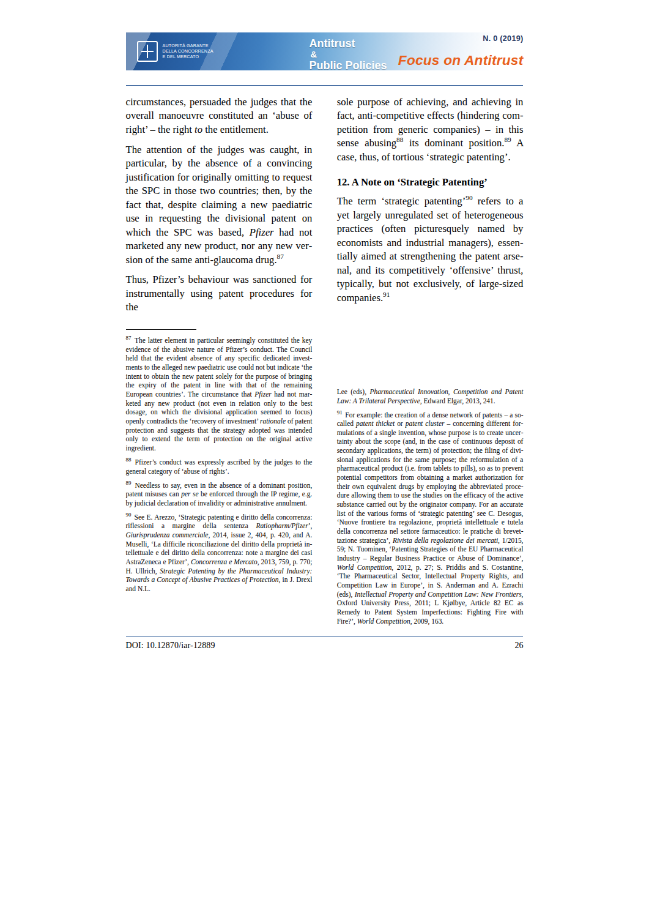Autorità Garante
della Concorrenza
e del Mercato
Antitrust&Public Policies
N. 0 (2019)
Focus on Antitrust
circumstances, persuaded the judges that the overall manoeuvre constituted an ‘abuse of right’ – the right to the entitlement.
The attention of the judges was caught, in particular, by the absence of a convincing justification for originally omitting to request the SPC in those two countries; then, by the fact that, despite claiming a new paediatric use in requesting the divisional patent on which the SPC was based, Pfizer had not marketed any new product, nor any new version of the same anti-glaucoma drug.87
Thus, Pfizer’s behaviour was sanctioned for instrumentally using patent procedures for the
87 The latter element in particular seemingly constituted the key evidence of the abusive nature of Pfizer’s conduct. The Council held that the evident absence of any specific dedicated investments to the alleged new paediatric use could not but indicate ‘the intent to obtain the new patent solely for the purpose of bringing the expiry of the patent in line with that of the remaining European countries’. The circumstance that Pfizer had not marketed any new product (not even in relation only to the best dosage, on which the divisional application seemed to focus) openly contradicts the ‘recovery of investment’ rationale of patent protection and suggests that the strategy adopted was intended only to extend the term of protection on the original active ingredient.
88 Pfizer’s conduct was expressly ascribed by the judges to the general category of ‘abuse of rights’.
89 Needless to say, even in the absence of a dominant position, patent misuses can per se be enforced through the IP regime, e.g. by judicial declaration of invalidity or administrative annulment.
90 See E. Arezzo, ‘Strategic patenting e diritto della concorrenza: riflessioni a margine della sentenza Ratiopharm/Pfizer’, Giurisprudenza commerciale, 2014, issue 2, 404, p. 420, and A. Muselli, ‘La difficile riconciliazione del diritto della proprietà intellettuale e del diritto della concorrenza: note a margine dei casi AstraZeneca e Pfizer’, Concorrenza e Mercato, 2013, 759, p. 770; H. Ullrich, Strategic Patenting by the Pharmaceutical Industry: Towards a Concept of Abusive Practices of Protection, in J. Drexl and N.L.
sole purpose of achieving, and achieving in fact, anti-competitive effects (hindering competition from generic companies) – in this sense abusing88 its dominant position.89 A case, thus, of tortious ‘strategic patenting’.
12. A Note on ‘Strategic Patenting’
The term ‘strategic patenting’90 refers to a yet largely unregulated set of heterogeneous practices (often picturesquely named by economists and industrial managers), essentially aimed at strengthening the patent arsenal, and its competitively ‘offensive’ thrust, typically, but not exclusively, of large-sized companies.91
Lee (eds), Pharmaceutical Innovation, Competition and Patent Law: A Trilateral Perspective, Edward Elgar, 2013, 241.
91 For example: the creation of a dense network of patents – a so-called patent thicket or patent cluster – concerning different formulations of a single invention, whose purpose is to create uncertainty about the scope (and, in the case of continuous deposit of secondary applications, the term) of protection; the filing of divisional applications for the same purpose; the reformulation of a pharmaceutical product (i.e. from tablets to pills), so as to prevent potential competitors from obtaining a market authorization for their own equivalent drugs by employing the abbreviated procedure allowing them to use the studies on the efficacy of the active substance carried out by the originator company. For an accurate list of the various forms of ‘strategic patenting’ see C. Desogus, ‘Nuove frontiere tra regolazione, proprietà intellettuale e tutela della concorrenza nel settore farmaceutico: le pratiche di brevettazione strategica’, Rivista della regolazione dei mercati, 1/2015, 59; N. Tuominen, ‘Patenting Strategies of the EU Pharmaceutical Industry – Regular Business Practice or Abuse of Dominance’, World Competition, 2012, p. 27; S. Priddis and S. Costantine, ‘The Pharmaceutical Sector, Intellectual Property Rights, and Competition Law in Europe’, in S. Anderman and A. Ezrachi (eds), Intellectual Property and Competition Law: New Frontiers, Oxford University Press, 2011; L Kjølbye, Article 82 EC as Remedy to Patent System Imperfections: Fighting Fire with Fire?’, World Competition, 2009, 163.
DOI: 10.12870/iar-12889
26